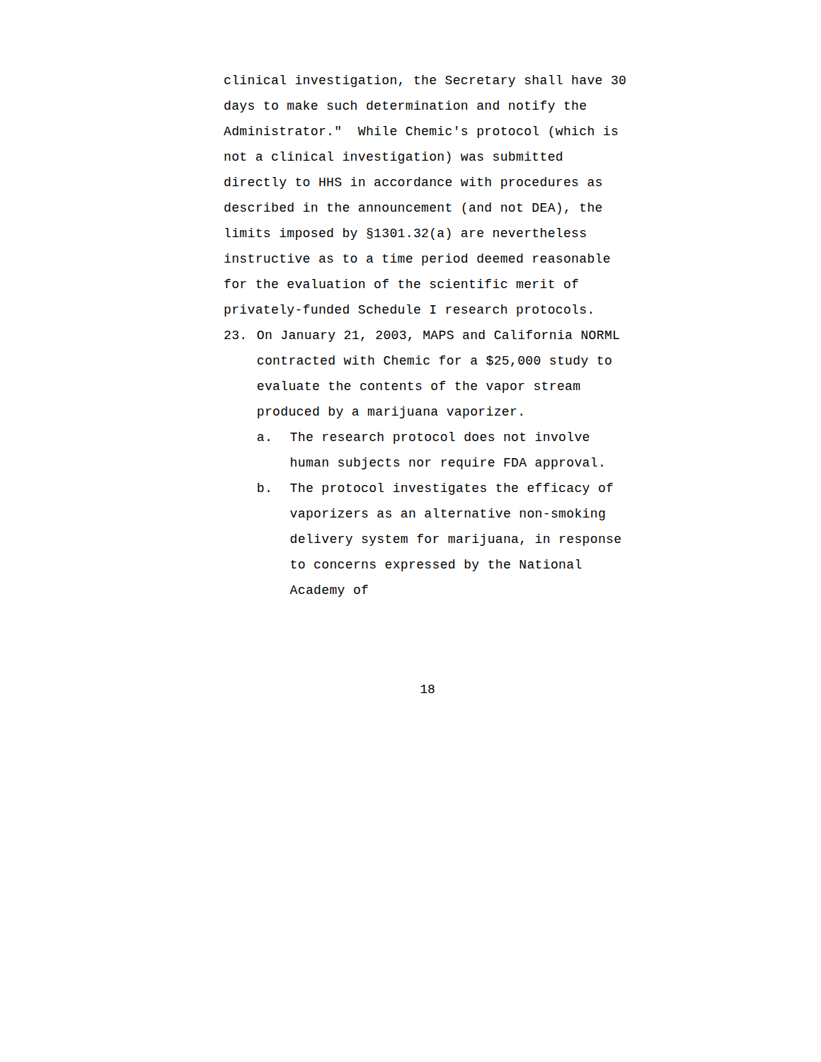clinical investigation, the Secretary shall have 30 days to make such determination and notify the Administrator." While Chemic's protocol (which is not a clinical investigation) was submitted directly to HHS in accordance with procedures as described in the announcement (and not DEA), the limits imposed by §1301.32(a) are nevertheless instructive as to a time period deemed reasonable for the evaluation of the scientific merit of privately-funded Schedule I research protocols.
23.
On January 21, 2003, MAPS and California NORML contracted with Chemic for a $25,000 study to evaluate the contents of the vapor stream produced by a marijuana vaporizer.
a.
The research protocol does not involve human subjects nor require FDA approval.
b.
The protocol investigates the efficacy of vaporizers as an alternative non-smoking delivery system for marijuana, in response to concerns expressed by the National Academy of
18